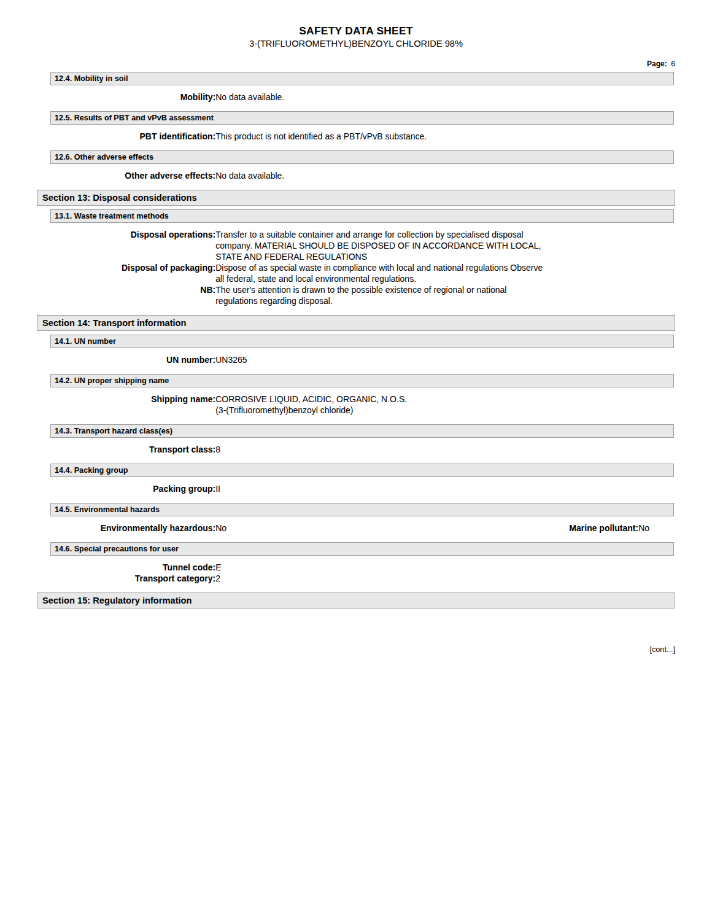SAFETY DATA SHEET
3-(TRIFLUOROMETHYL)BENZOYL CHLORIDE 98%
Page: 6
12.4. Mobility in soil
| Mobility: | No data available. |
12.5. Results of PBT and vPvB assessment
| PBT identification: | This product is not identified as a PBT/vPvB substance. |
12.6. Other adverse effects
| Other adverse effects: | No data available. |
Section 13: Disposal considerations
13.1. Waste treatment methods
| Disposal operations: | Transfer to a suitable container and arrange for collection by specialised disposal |
| | company. MATERIAL SHOULD BE DISPOSED OF IN ACCORDANCE WITH LOCAL, |
| | STATE AND FEDERAL REGULATIONS |
| Disposal of packaging: | Dispose of as special waste in compliance with local and national regulations Observe |
| | all federal, state and local environmental regulations. |
| NB: | The user's attention is drawn to the possible existence of regional or national |
| | regulations regarding disposal. |
Section 14: Transport information
14.1. UN number
| UN number: | UN3265 |
14.2. UN proper shipping name
| Shipping name: | CORROSIVE LIQUID, ACIDIC, ORGANIC, N.O.S. |
| | (3-(Trifluoromethyl)benzoyl chloride) |
14.3. Transport hazard class(es)
| Transport class: | 8 |
14.4. Packing group
| Packing group: | II |
14.5. Environmental hazards
| Environmentally hazardous: | No | Marine pollutant: | No |
14.6. Special precautions for user
| Tunnel code: | E |
| Transport category: | 2 |
Section 15: Regulatory information
[cont...]